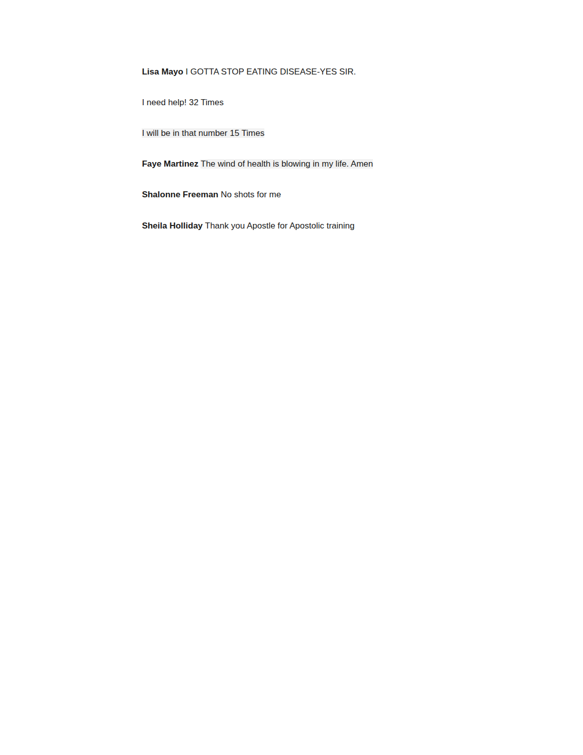Lisa Mayo I GOTTA STOP EATING DISEASE-YES SIR.
I need help! 32 Times
I will be in that number 15 Times
Faye Martinez The wind of health is blowing in my life. Amen
Shalonne Freeman No shots for me
Sheila Holliday Thank you Apostle for Apostolic training